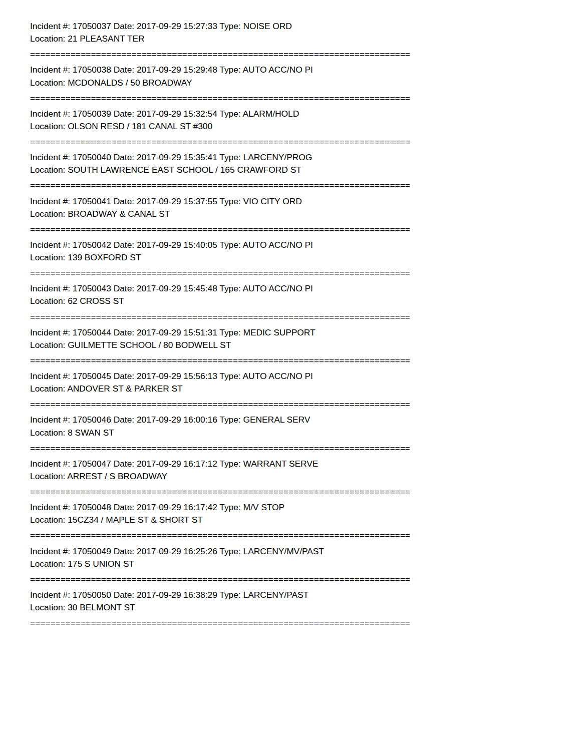Incident #: 17050037 Date: 2017-09-29 15:27:33 Type: NOISE ORD
Location: 21 PLEASANT TER
===========================================================================
Incident #: 17050038 Date: 2017-09-29 15:29:48 Type: AUTO ACC/NO PI
Location: MCDONALDS / 50 BROADWAY
===========================================================================
Incident #: 17050039 Date: 2017-09-29 15:32:54 Type: ALARM/HOLD
Location: OLSON RESD / 181 CANAL ST #300
===========================================================================
Incident #: 17050040 Date: 2017-09-29 15:35:41 Type: LARCENY/PROG
Location: SOUTH LAWRENCE EAST SCHOOL / 165 CRAWFORD ST
===========================================================================
Incident #: 17050041 Date: 2017-09-29 15:37:55 Type: VIO CITY ORD
Location: BROADWAY & CANAL ST
===========================================================================
Incident #: 17050042 Date: 2017-09-29 15:40:05 Type: AUTO ACC/NO PI
Location: 139 BOXFORD ST
===========================================================================
Incident #: 17050043 Date: 2017-09-29 15:45:48 Type: AUTO ACC/NO PI
Location: 62 CROSS ST
===========================================================================
Incident #: 17050044 Date: 2017-09-29 15:51:31 Type: MEDIC SUPPORT
Location: GUILMETTE SCHOOL / 80 BODWELL ST
===========================================================================
Incident #: 17050045 Date: 2017-09-29 15:56:13 Type: AUTO ACC/NO PI
Location: ANDOVER ST & PARKER ST
===========================================================================
Incident #: 17050046 Date: 2017-09-29 16:00:16 Type: GENERAL SERV
Location: 8 SWAN ST
===========================================================================
Incident #: 17050047 Date: 2017-09-29 16:17:12 Type: WARRANT SERVE
Location: ARREST / S BROADWAY
===========================================================================
Incident #: 17050048 Date: 2017-09-29 16:17:42 Type: M/V STOP
Location: 15CZ34 / MAPLE ST & SHORT ST
===========================================================================
Incident #: 17050049 Date: 2017-09-29 16:25:26 Type: LARCENY/MV/PAST
Location: 175 S UNION ST
===========================================================================
Incident #: 17050050 Date: 2017-09-29 16:38:29 Type: LARCENY/PAST
Location: 30 BELMONT ST
===========================================================================